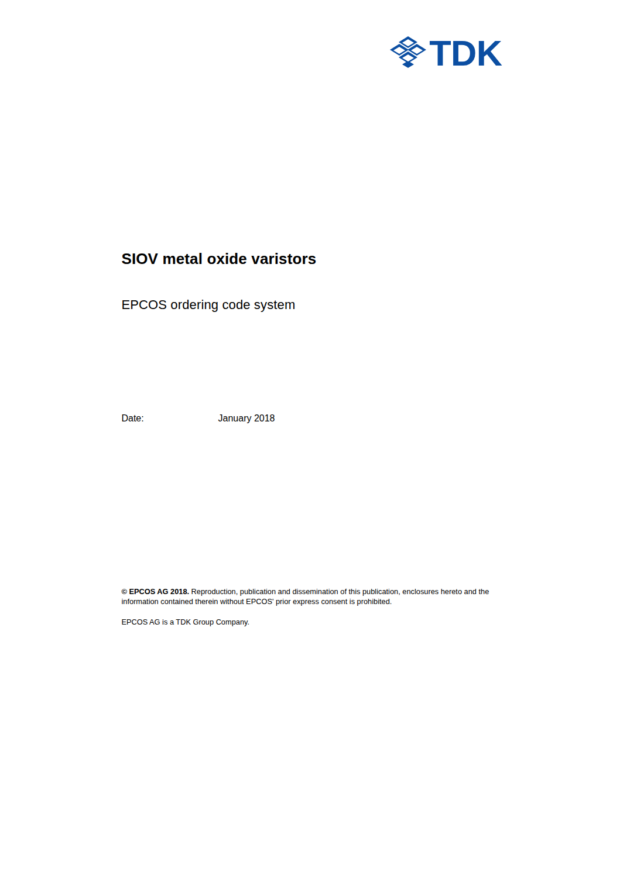TDK
SIOV metal oxide varistors
EPCOS ordering code system
Date: January 2018
© EPCOS AG 2018. Reproduction, publication and dissemination of this publication, enclosures hereto and the information contained therein without EPCOS' prior express consent is prohibited.
EPCOS AG is a TDK Group Company.